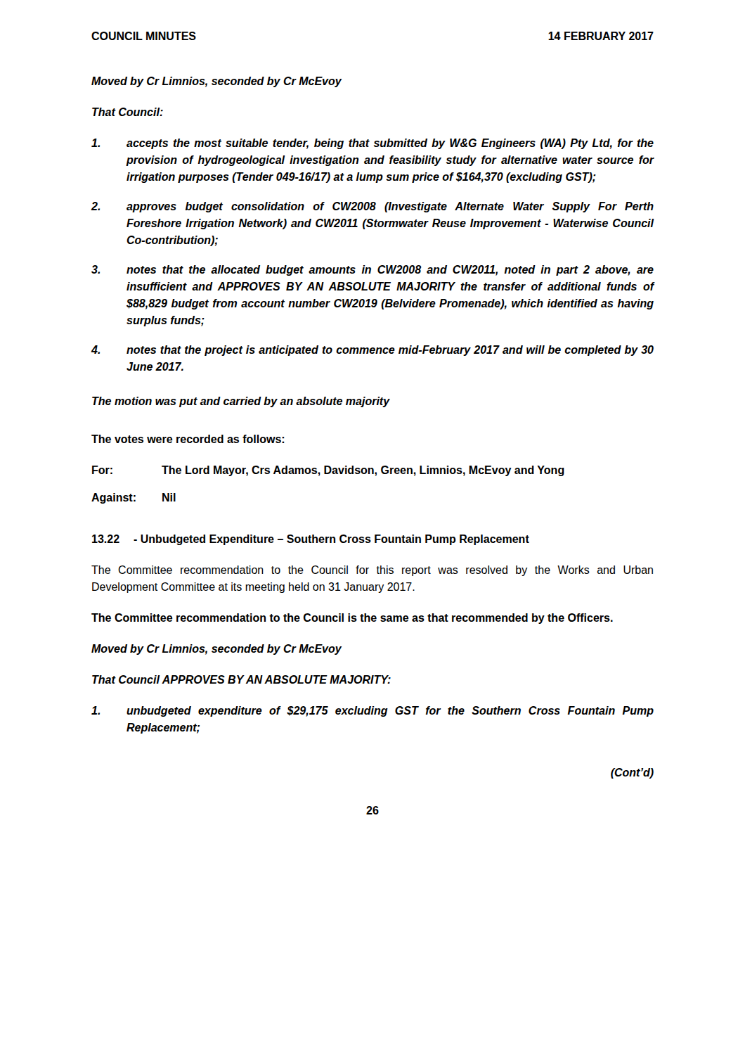COUNCIL MINUTES
14 FEBRUARY 2017
Moved by Cr Limnios, seconded by Cr McEvoy
That Council:
accepts the most suitable tender, being that submitted by W&G Engineers (WA) Pty Ltd, for the provision of hydrogeological investigation and feasibility study for alternative water source for irrigation purposes (Tender 049-16/17) at a lump sum price of $164,370 (excluding GST);
approves budget consolidation of CW2008 (Investigate Alternate Water Supply For Perth Foreshore Irrigation Network) and CW2011 (Stormwater Reuse Improvement - Waterwise Council Co-contribution);
notes that the allocated budget amounts in CW2008 and CW2011, noted in part 2 above, are insufficient and APPROVES BY AN ABSOLUTE MAJORITY the transfer of additional funds of $88,829 budget from account number CW2019 (Belvidere Promenade), which identified as having surplus funds;
notes that the project is anticipated to commence mid-February 2017 and will be completed by 30 June 2017.
The motion was put and carried by an absolute majority
The votes were recorded as follows:
For:
The Lord Mayor, Crs Adamos, Davidson, Green, Limnios, McEvoy and Yong
Against:
Nil
13.22- Unbudgeted Expenditure – Southern Cross Fountain Pump Replacement
The Committee recommendation to the Council for this report was resolved by the Works and Urban Development Committee at its meeting held on 31 January 2017.
The Committee recommendation to the Council is the same as that recommended by the Officers.
Moved by Cr Limnios, seconded by Cr McEvoy
That Council APPROVES BY AN ABSOLUTE MAJORITY:
unbudgeted expenditure of $29,175 excluding GST for the Southern Cross Fountain Pump Replacement;
(Cont’d)
26